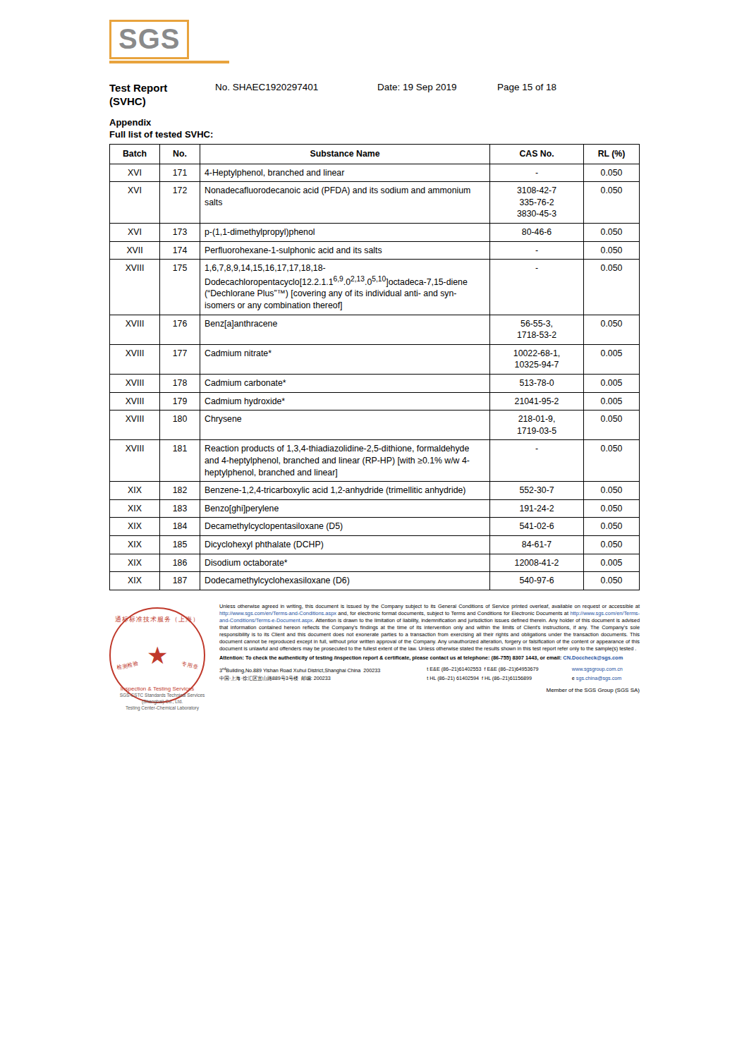SGS
Test Report
No. SHAEC1920297401
Date: 19 Sep 2019
Page 15 of 18
(SVHC)
Appendix
Full list of tested SVHC:
| Batch | No. | Substance Name | CAS No. | RL (%) |
| --- | --- | --- | --- | --- |
| XVI | 171 | 4-Heptylphenol, branched and linear | - | 0.050 |
| XVI | 172 | Nonadecafluorodecanoic acid (PFDA) and its sodium and ammonium salts | 3108-42-7 335-76-2 3830-45-3 | 0.050 |
| XVI | 173 | p-(1,1-dimethylpropyl)phenol | 80-46-6 | 0.050 |
| XVII | 174 | Perfluorohexane-1-sulphonic acid and its salts | - | 0.050 |
| XVIII | 175 | 1,6,7,8,9,14,15,16,17,17,18,18-Dodecachloropentacyclo[12.2.1.1 6,9 .0 2,13 .0 5,10 ]octadeca-7,15-diene (“Dechlorane Plus”™) [covering any of its individual anti- and syn-isomers or any combination thereof] | - | 0.050 |
| XVIII | 176 | Benz[a]anthracene | 56-55-3, 1718-53-2 | 0.050 |
| XVIII | 177 | Cadmium nitrate* | 10022-68-1, 10325-94-7 | 0.005 |
| XVIII | 178 | Cadmium carbonate* | 513-78-0 | 0.005 |
| XVIII | 179 | Cadmium hydroxide* | 21041-95-2 | 0.005 |
| XVIII | 180 | Chrysene | 218-01-9, 1719-03-5 | 0.050 |
| XVIII | 181 | Reaction products of 1,3,4-thiadiazolidine-2,5-dithione, formaldehyde and 4-heptylphenol, branched and linear (RP-HP) [with ≥0.1% w/w 4-heptylphenol, branched and linear] | - | 0.050 |
| XIX | 182 | Benzene-1,2,4-tricarboxylic acid 1,2-anhydride (trimellitic anhydride) | 552-30-7 | 0.050 |
| XIX | 183 | Benzo[ghi]perylene | 191-24-2 | 0.050 |
| XIX | 184 | Decamethylcyclopentasiloxane (D5) | 541-02-6 | 0.050 |
| XIX | 185 | Dicyclohexyl phthalate (DCHP) | 84-61-7 | 0.050 |
| XIX | 186 | Disodium octaborate* | 12008-41-2 | 0.005 |
| XIX | 187 | Dodecamethylcyclohexasiloxane (D6) | 540-97-6 | 0.050 |
通标标准技术服务（上海）
★
检测检验
专用章
Inspection & Testing Services
SGS-CSTC Standards Technical Services (Shanghai) Co., Ltd.
Testing Center-Chemical Laboratory
Unless otherwise agreed in writing, this document is issued by the Company subject to its General Conditions of Service printed overleaf, available on request or accessible at http://www.sgs.com/en/Terms-and-Conditions.aspx and, for electronic format documents, subject to Terms and Conditions for Electronic Documents at http://www.sgs.com/en/Terms-and-Conditions/Terms-e-Document.aspx. Attention is drawn to the limitation of liability, indemnification and jurisdiction issues defined therein. Any holder of this document is advised that information contained hereon reflects the Company's findings at the time of its intervention only and within the limits of Client's instructions, if any. The Company's sole responsibility is to its Client and this document does not exonerate parties to a transaction from exercising all their rights and obligations under the transaction documents. This document cannot be reproduced except in full, without prior written approval of the Company. Any unauthorized alteration, forgery or falsification of the content or appearance of this document is unlawful and offenders may be prosecuted to the fullest extent of the law. Unless otherwise stated the results shown in this test report refer only to the sample(s) tested .
Attention: To check the authenticity of testing /inspection report & certificate, please contact us at telephone: (86-755) 8307 1443, or email: CN.Doccheck@sgs.com
| 3 rd Building,No.889 Yishan Road Xuhui District,Shanghai China 200233 | t E&E (86–21)61402553 f E&E (86–21)64953679 | www.sgsgroup.com.cn |
| 中国·上海·徐汇区宜山路889号3号楼 邮编: 200233 | t HL (86–21) 61402594 f HL (86–21)61156899 | e sgs.china@sgs.com |
Member of the SGS Group (SGS SA)